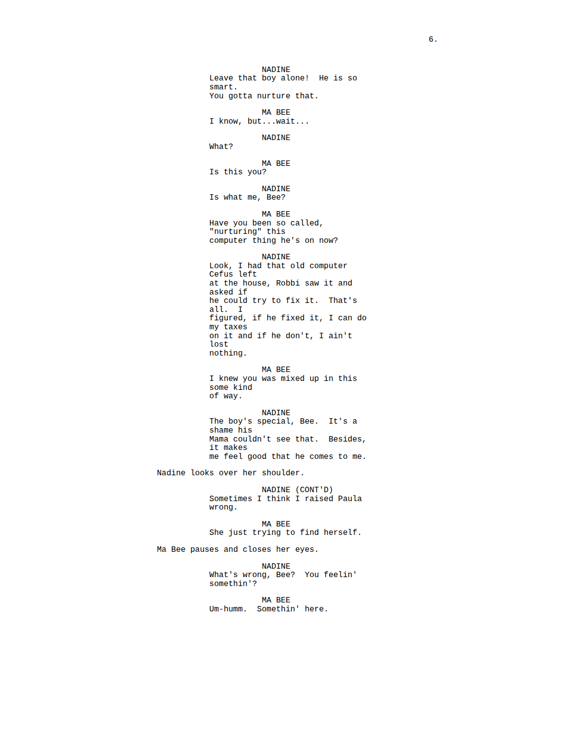6.
NADINE
Leave that boy alone! He is so smart.
You gotta nurture that.
MA BEE
I know, but...wait...
NADINE
What?
MA BEE
Is this you?
NADINE
Is what me, Bee?
MA BEE
Have you been so called, "nurturing" this
computer thing he's on now?
NADINE
Look, I had that old computer Cefus left
at the house, Robbi saw it and asked if
he could try to fix it. That's all. I
figured, if he fixed it, I can do my taxes
on it and if he don't, I ain't lost
nothing.
MA BEE
I knew you was mixed up in this some kind
of way.
NADINE
The boy's special, Bee. It's a shame his
Mama couldn't see that. Besides, it makes
me feel good that he comes to me.
Nadine looks over her shoulder.
NADINE (CONT'D)
Sometimes I think I raised Paula wrong.
MA BEE
She just trying to find herself.
Ma Bee pauses and closes her eyes.
NADINE
What's wrong, Bee? You feelin' somethin'?
MA BEE
Um-humm. Somethin' here.